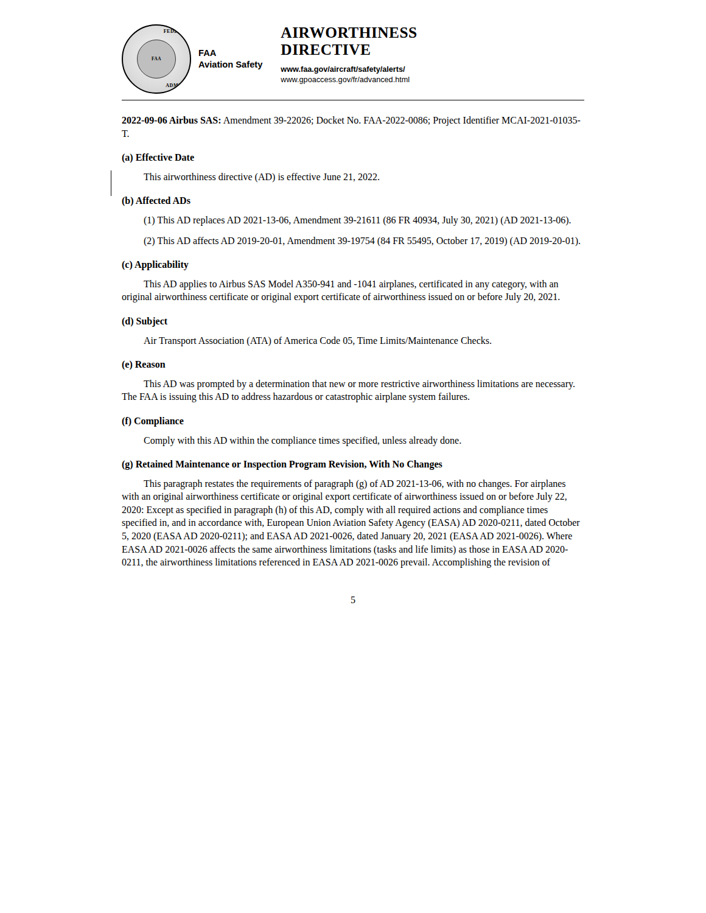Federal Aviation Administration
FAA
FAA
Aviation Safety
AIRWORTHINESS
DIRECTIVE
www.faa.gov/aircraft/safety/alerts/
www.gpoaccess.gov/fr/advanced.html
2022-09-06 Airbus SAS: Amendment 39-22026; Docket No. FAA-2022-0086; Project Identifier MCAI-2021-01035-T.
(a) Effective Date
This airworthiness directive (AD) is effective June 21, 2022.
(b) Affected ADs
(1) This AD replaces AD 2021-13-06, Amendment 39-21611 (86 FR 40934, July 30, 2021) (AD 2021-13-06).
(2) This AD affects AD 2019-20-01, Amendment 39-19754 (84 FR 55495, October 17, 2019) (AD 2019-20-01).
(c) Applicability
This AD applies to Airbus SAS Model A350-941 and -1041 airplanes, certificated in any category, with an original airworthiness certificate or original export certificate of airworthiness issued on or before July 20, 2021.
(d) Subject
Air Transport Association (ATA) of America Code 05, Time Limits/Maintenance Checks.
(e) Reason
This AD was prompted by a determination that new or more restrictive airworthiness limitations are necessary. The FAA is issuing this AD to address hazardous or catastrophic airplane system failures.
(f) Compliance
Comply with this AD within the compliance times specified, unless already done.
(g) Retained Maintenance or Inspection Program Revision, With No Changes
This paragraph restates the requirements of paragraph (g) of AD 2021-13-06, with no changes. For airplanes with an original airworthiness certificate or original export certificate of airworthiness issued on or before July 22, 2020: Except as specified in paragraph (h) of this AD, comply with all required actions and compliance times specified in, and in accordance with, European Union Aviation Safety Agency (EASA) AD 2020-0211, dated October 5, 2020 (EASA AD 2020-0211); and EASA AD 2021-0026, dated January 20, 2021 (EASA AD 2021-0026). Where EASA AD 2021-0026 affects the same airworthiness limitations (tasks and life limits) as those in EASA AD 2020-0211, the airworthiness limitations referenced in EASA AD 2021-0026 prevail. Accomplishing the revision of
5